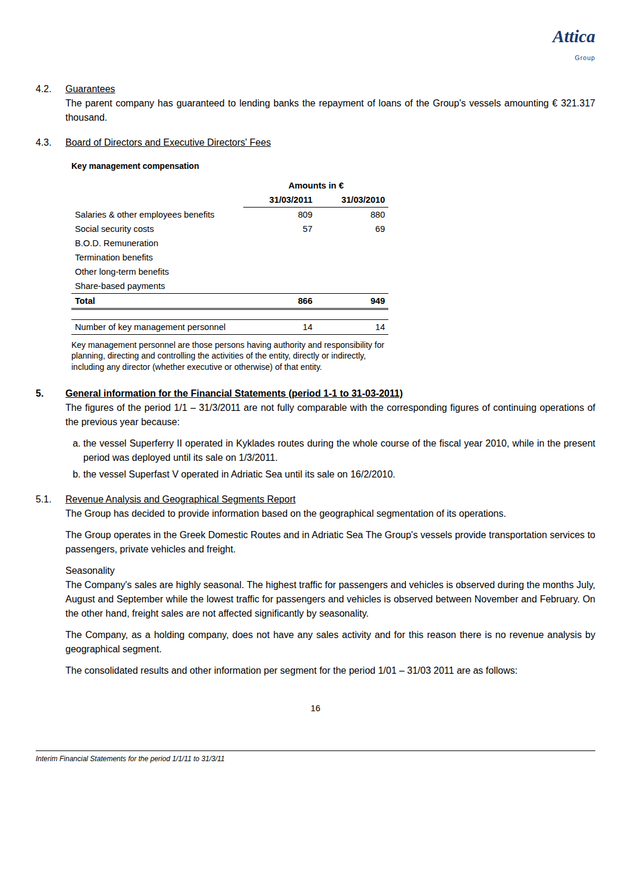Attica
Group
4.2. Guarantees
The parent company has guaranteed to lending banks the repayment of loans of the Group's vessels amounting € 321.317 thousand.
4.3. Board of Directors and Executive Directors' Fees
Key management compensation
| | Amounts in € |
| | 31/03/2011 | 31/03/2010 |
| Salaries & other employees benefits | 809 | 880 |
| Social security costs | 57 | 69 |
| B.O.D. Remuneration | | |
| Termination benefits | | |
| Other long-term benefits | | |
| Share-based payments | | |
| Total | 866 | 949 |
| Number of key management personnel | 14 | 14 |
Key management personnel are those persons having authority and responsibility for
planning, directing and controlling the activities of the entity, directly or indirectly,
including any director (whether executive or otherwise) of that entity.
5. General information for the Financial Statements (period 1-1 to 31-03-2011)
The figures of the period 1/1 – 31/3/2011 are not fully comparable with the corresponding figures of continuing operations of the previous year because:
the vessel Superferry II operated in Kyklades routes during the whole course of the fiscal year 2010, while in the present period was deployed until its sale on 1/3/2011.
the vessel Superfast V operated in Adriatic Sea until its sale on 16/2/2010.
5.1. Revenue Analysis and Geographical Segments Report
The Group has decided to provide information based on the geographical segmentation of its operations.
The Group operates in the Greek Domestic Routes and in Adriatic Sea The Group's vessels provide transportation services to passengers, private vehicles and freight.
Seasonality
The Company's sales are highly seasonal. The highest traffic for passengers and vehicles is observed during the months July, August and September while the lowest traffic for passengers and vehicles is observed between November and February. On the other hand, freight sales are not affected significantly by seasonality.
The Company, as a holding company, does not have any sales activity and for this reason there is no revenue analysis by geographical segment.
The consolidated results and other information per segment for the period 1/01 – 31/03 2011 are as follows:
16
Interim Financial Statements for the period 1/1/11 to 31/3/11